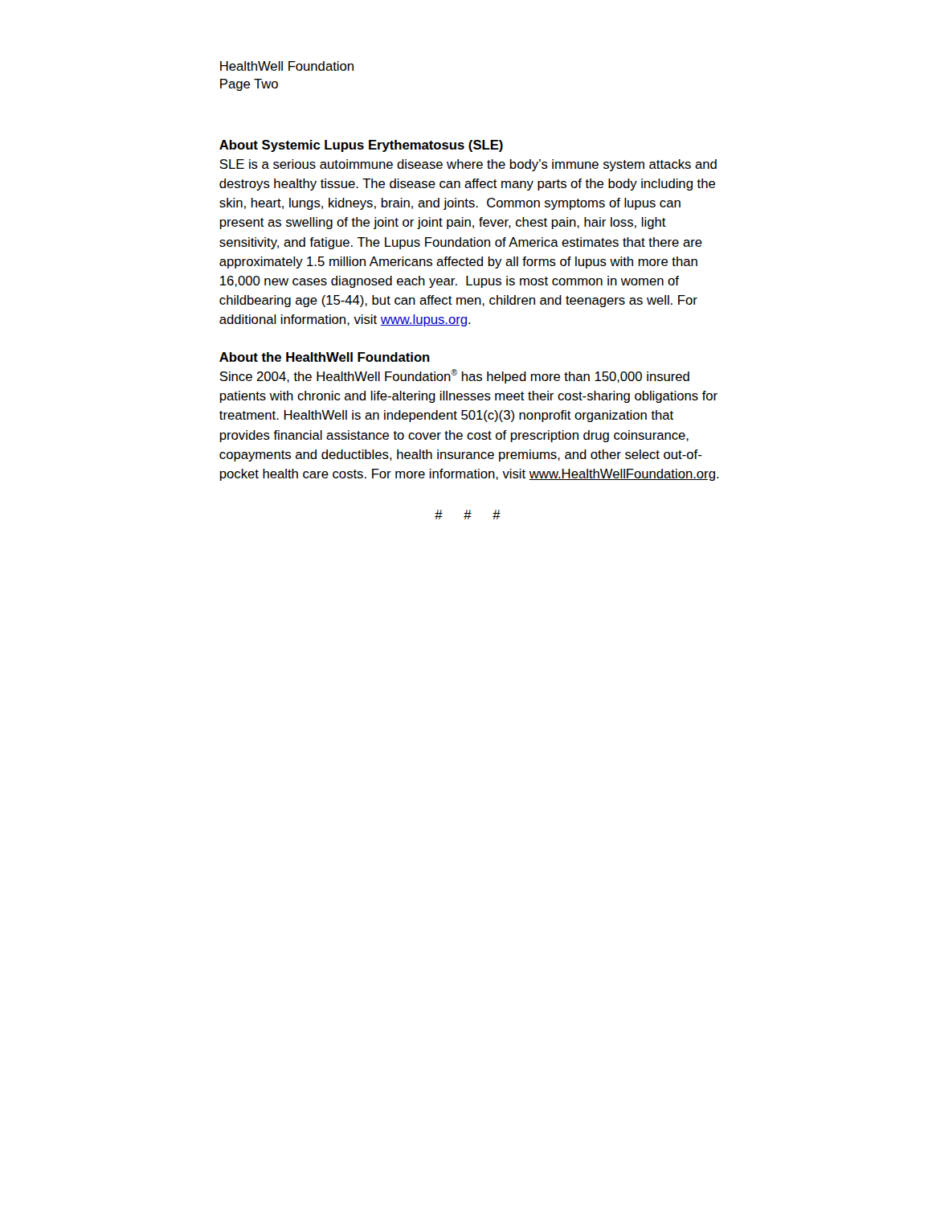HealthWell Foundation
Page Two
About Systemic Lupus Erythematosus (SLE)
SLE is a serious autoimmune disease where the body’s immune system attacks and destroys healthy tissue. The disease can affect many parts of the body including the skin, heart, lungs, kidneys, brain, and joints. Common symptoms of lupus can present as swelling of the joint or joint pain, fever, chest pain, hair loss, light sensitivity, and fatigue. The Lupus Foundation of America estimates that there are approximately 1.5 million Americans affected by all forms of lupus with more than 16,000 new cases diagnosed each year. Lupus is most common in women of childbearing age (15-44), but can affect men, children and teenagers as well. For additional information, visit www.lupus.org.
About the HealthWell Foundation
Since 2004, the HealthWell Foundation® has helped more than 150,000 insured patients with chronic and life-altering illnesses meet their cost-sharing obligations for treatment. HealthWell is an independent 501(c)(3) nonprofit organization that provides financial assistance to cover the cost of prescription drug coinsurance, copayments and deductibles, health insurance premiums, and other select out-of-pocket health care costs. For more information, visit www.HealthWellFoundation.org.
# # #